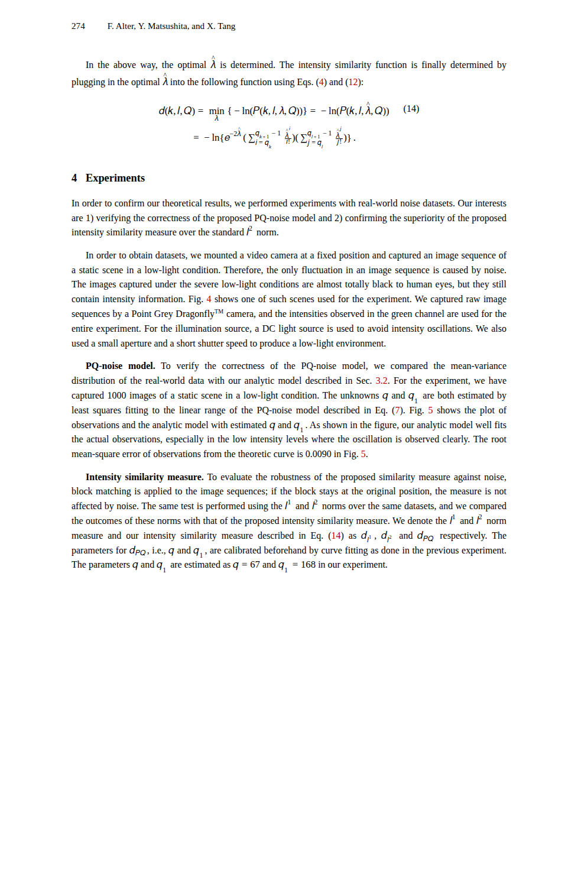274 F. Alter, Y. Matsushita, and X. Tang
In the above way, the optimal λ^ is determined. The intensity similarity function is finally determined by plugging in the optimal λ^ into the following function using Eqs. (4) and (12):
d(k,l,Q) = minλ { −ln(P(k,l,λ,Q)) } = −ln(P(k,l,λ^,Q)) = −ln { e−2λ^ ( ∑ i=qk qk+1−1 λ^i i! ) ( ∑ j=ql ql+1−1 λ^j j! ) } .
(14)
4 Experiments
In order to confirm our theoretical results, we performed experiments with real-world noise datasets. Our interests are 1) verifying the correctness of the proposed PQ-noise model and 2) confirming the superiority of the proposed intensity similarity measure over the standard l2 norm.
In order to obtain datasets, we mounted a video camera at a fixed position and captured an image sequence of a static scene in a low-light condition. Therefore, the only fluctuation in an image sequence is caused by noise. The images captured under the severe low-light conditions are almost totally black to human eyes, but they still contain intensity information. Fig. 4 shows one of such scenes used for the experiment. We captured raw image sequences by a Point Grey DragonflyTM camera, and the intensities observed in the green channel are used for the entire experiment. For the illumination source, a DC light source is used to avoid intensity oscillations. We also used a small aperture and a short shutter speed to produce a low-light environment.
PQ-noise model. To verify the correctness of the PQ-noise model, we compared the mean-variance distribution of the real-world data with our analytic model described in Sec. 3.2. For the experiment, we have captured 1000 images of a static scene in a low-light condition. The unknowns q and q1 are both estimated by least squares fitting to the linear range of the PQ-noise model described in Eq. (7). Fig. 5 shows the plot of observations and the analytic model with estimated q and q1. As shown in the figure, our analytic model well fits the actual observations, especially in the low intensity levels where the oscillation is observed clearly. The root mean-square error of observations from the theoretic curve is 0.0090 in Fig. 5.
Intensity similarity measure. To evaluate the robustness of the proposed similarity measure against noise, block matching is applied to the image sequences; if the block stays at the original position, the measure is not affected by noise. The same test is performed using the l1 and l2 norms over the same datasets, and we compared the outcomes of these norms with that of the proposed intensity similarity measure. We denote the l1 and l2 norm measure and our intensity similarity measure described in Eq. (14) as dl1, dl2 and dPQ respectively. The parameters for dPQ, i.e., q and q1, are calibrated beforehand by curve fitting as done in the previous experiment. The parameters q and q1 are estimated as q=67 and q1=168 in our experiment.